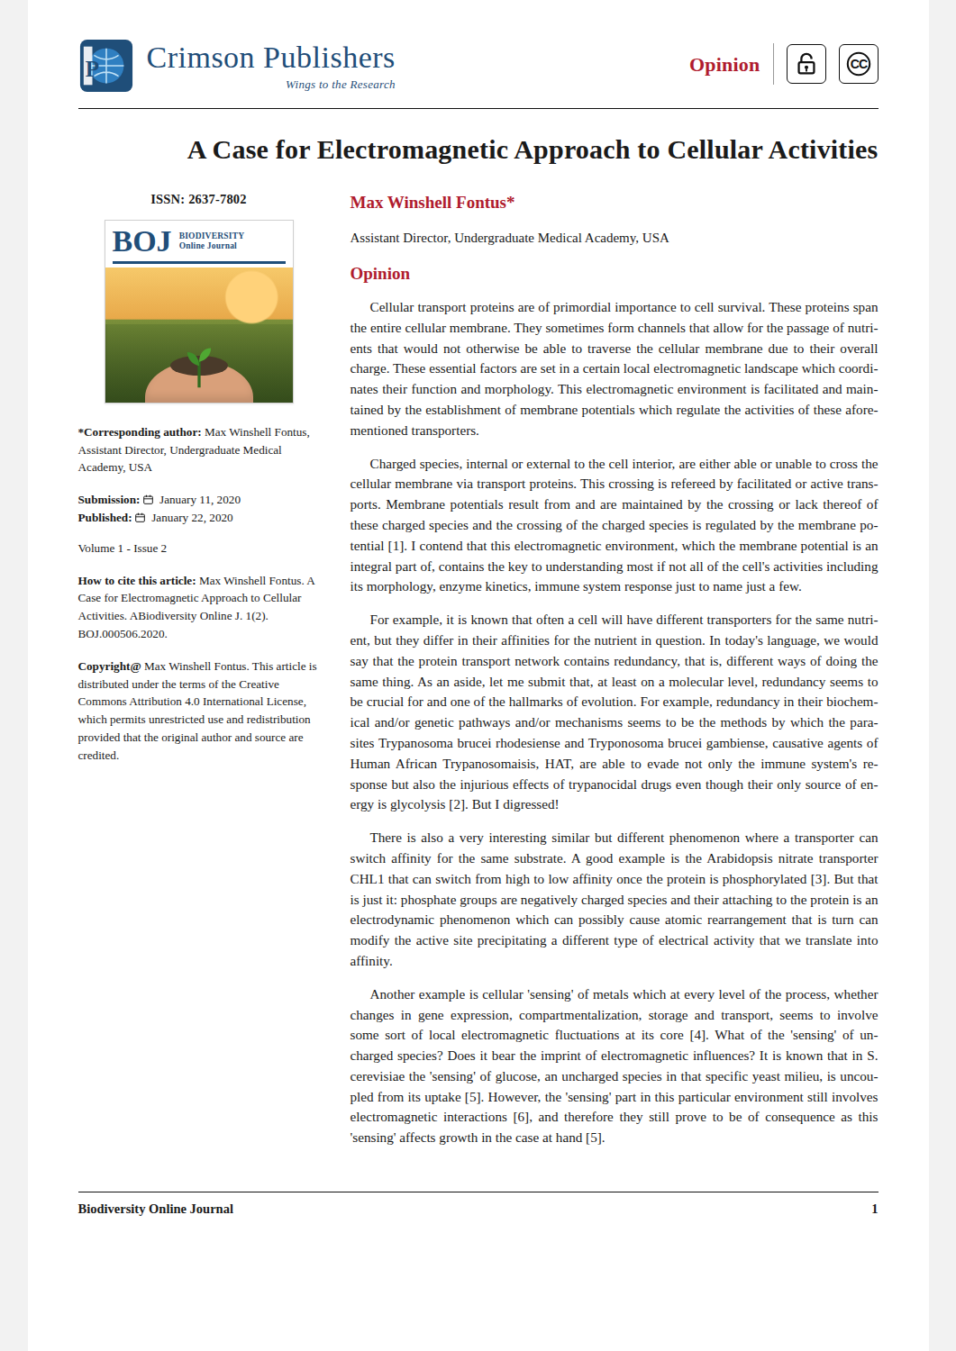P
Crimson Publishers
Wings to the Research
Opinion
CC
A Case for Electromagnetic Approach to Cellular Activities
ISSN: 2637-7802
BOJ
BIODIVERSITY
Online Journal
*Corresponding author: Max Winshell Fontus, Assistant Director, Undergraduate Medical Academy, USA
Submission: January 11, 2020
Published: January 22, 2020
Volume 1 - Issue 2
How to cite this article: Max Winshell Fontus. A Case for Electromagnetic Approach to Cellular Activities. ABiodiversity Online J. 1(2). BOJ.000506.2020.
Copyright@ Max Winshell Fontus. This article is distributed under the terms of the Creative Commons Attribution 4.0 International License, which permits unrestricted use and redistribution provided that the original author and source are credited.
Max Winshell Fontus*
Assistant Director, Undergraduate Medical Academy, USA
Opinion
Cellular transport proteins are of primordial importance to cell survival. These proteins span the entire cellular membrane. They sometimes form channels that allow for the passage of nutrients that would not otherwise be able to traverse the cellular membrane due to their overall charge. These essential factors are set in a certain local electromagnetic landscape which coordinates their function and morphology. This electromagnetic environment is facilitated and maintained by the establishment of membrane potentials which regulate the activities of these aforementioned transporters.
Charged species, internal or external to the cell interior, are either able or unable to cross the cellular membrane via transport proteins. This crossing is refereed by facilitated or active transports. Membrane potentials result from and are maintained by the crossing or lack thereof of these charged species and the crossing of the charged species is regulated by the membrane potential [1]. I contend that this electromagnetic environment, which the membrane potential is an integral part of, contains the key to understanding most if not all of the cell's activities including its morphology, enzyme kinetics, immune system response just to name just a few.
For example, it is known that often a cell will have different transporters for the same nutrient, but they differ in their affinities for the nutrient in question. In today's language, we would say that the protein transport network contains redundancy, that is, different ways of doing the same thing. As an aside, let me submit that, at least on a molecular level, redundancy seems to be crucial for and one of the hallmarks of evolution. For example, redundancy in their biochemical and/or genetic pathways and/or mechanisms seems to be the methods by which the parasites Trypanosoma brucei rhodesiense and Tryponosoma brucei gambiense, causative agents of Human African Trypanosomaisis, HAT, are able to evade not only the immune system's response but also the injurious effects of trypanocidal drugs even though their only source of energy is glycolysis [2]. But I digressed!
There is also a very interesting similar but different phenomenon where a transporter can switch affinity for the same substrate. A good example is the Arabidopsis nitrate transporter CHL1 that can switch from high to low affinity once the protein is phosphorylated [3]. But that is just it: phosphate groups are negatively charged species and their attaching to the protein is an electrodynamic phenomenon which can possibly cause atomic rearrangement that is turn can modify the active site precipitating a different type of electrical activity that we translate into affinity.
Another example is cellular 'sensing' of metals which at every level of the process, whether changes in gene expression, compartmentalization, storage and transport, seems to involve some sort of local electromagnetic fluctuations at its core [4]. What of the 'sensing' of uncharged species? Does it bear the imprint of electromagnetic influences? It is known that in S. cerevisiae the 'sensing' of glucose, an uncharged species in that specific yeast milieu, is uncoupled from its uptake [5]. However, the 'sensing' part in this particular environment still involves electromagnetic interactions [6], and therefore they still prove to be of consequence as this 'sensing' affects growth in the case at hand [5].
Biodiversity Online Journal
1